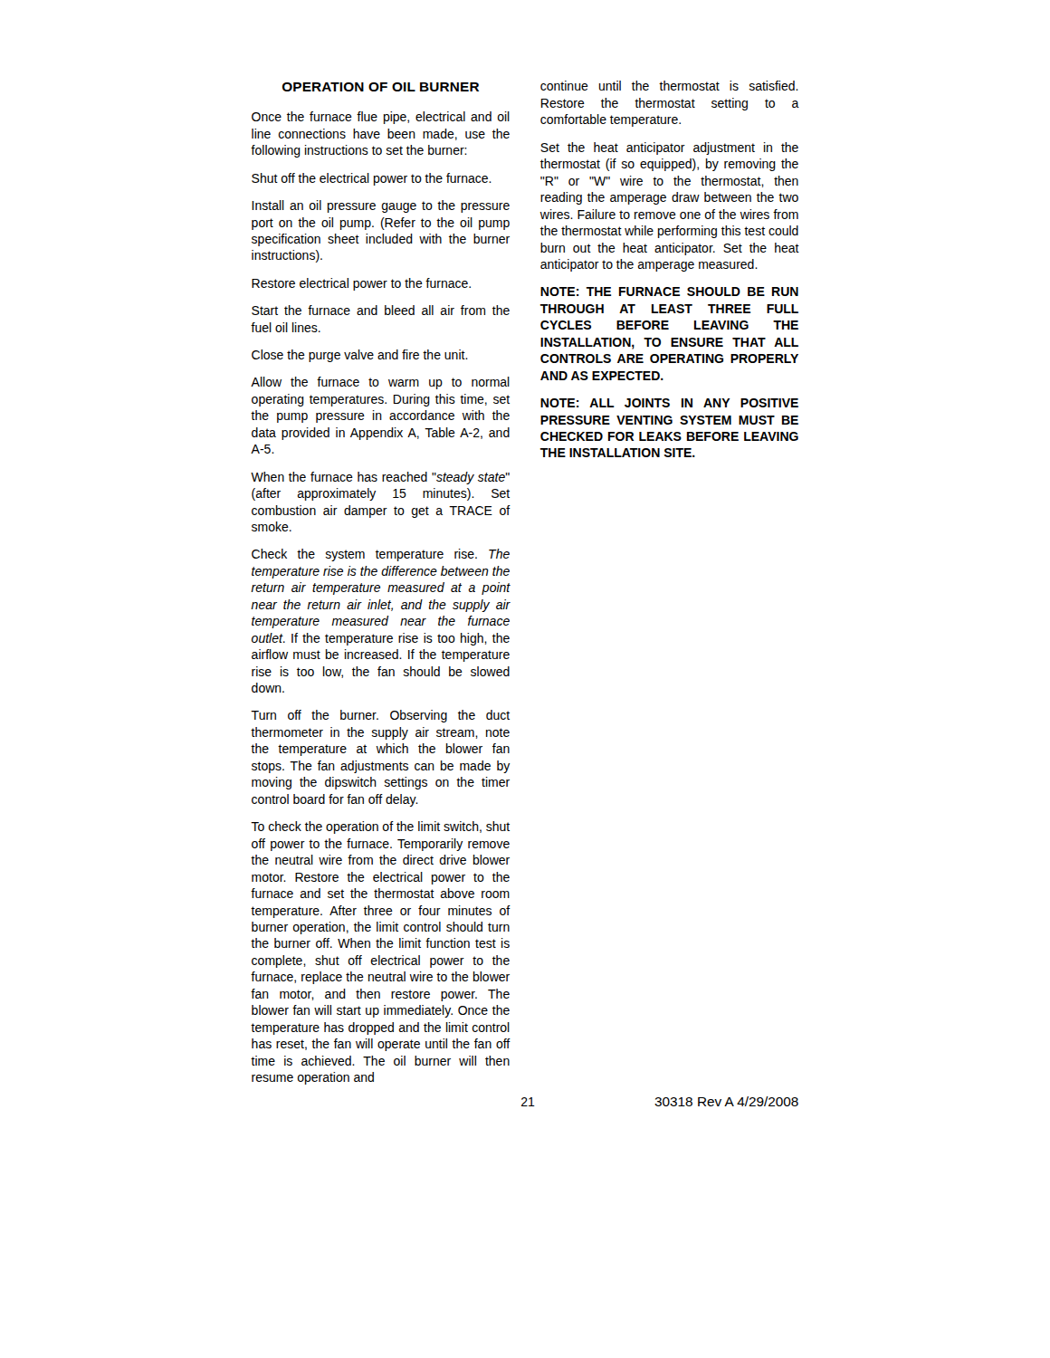OPERATION OF OIL BURNER
Once the furnace flue pipe, electrical and oil line connections have been made, use the following instructions to set the burner:
Shut off the electrical power to the furnace.
Install an oil pressure gauge to the pressure port on the oil pump. (Refer to the oil pump specification sheet included with the burner instructions).
Restore electrical power to the furnace.
Start the furnace and bleed all air from the fuel oil lines.
Close the purge valve and fire the unit.
Allow the furnace to warm up to normal operating temperatures. During this time, set the pump pressure in accordance with the data provided in Appendix A, Table A-2, and A-5.
When the furnace has reached "steady state" (after approximately 15 minutes). Set combustion air damper to get a TRACE of smoke.
Check the system temperature rise. The temperature rise is the difference between the return air temperature measured at a point near the return air inlet, and the supply air temperature measured near the furnace outlet. If the temperature rise is too high, the airflow must be increased. If the temperature rise is too low, the fan should be slowed down.
Turn off the burner. Observing the duct thermometer in the supply air stream, note the temperature at which the blower fan stops. The fan adjustments can be made by moving the dipswitch settings on the timer control board for fan off delay.
To check the operation of the limit switch, shut off power to the furnace. Temporarily remove the neutral wire from the direct drive blower motor. Restore the electrical power to the furnace and set the thermostat above room temperature. After three or four minutes of burner operation, the limit control should turn the burner off. When the limit function test is complete, shut off electrical power to the furnace, replace the neutral wire to the blower fan motor, and then restore power. The blower fan will start up immediately. Once the temperature has dropped and the limit control has reset, the fan will operate until the fan off time is achieved. The oil burner will then resume operation and
continue until the thermostat is satisfied. Restore the thermostat setting to a comfortable temperature.
Set the heat anticipator adjustment in the thermostat (if so equipped), by removing the "R" or "W" wire to the thermostat, then reading the amperage draw between the two wires. Failure to remove one of the wires from the thermostat while performing this test could burn out the heat anticipator. Set the heat anticipator to the amperage measured.
NOTE: THE FURNACE SHOULD BE RUN THROUGH AT LEAST THREE FULL CYCLES BEFORE LEAVING THE INSTALLATION, TO ENSURE THAT ALL CONTROLS ARE OPERATING PROPERLY AND AS EXPECTED.
NOTE: ALL JOINTS IN ANY POSITIVE PRESSURE VENTING SYSTEM MUST BE CHECKED FOR LEAKS BEFORE LEAVING THE INSTALLATION SITE.
21 30318 Rev A 4/29/2008